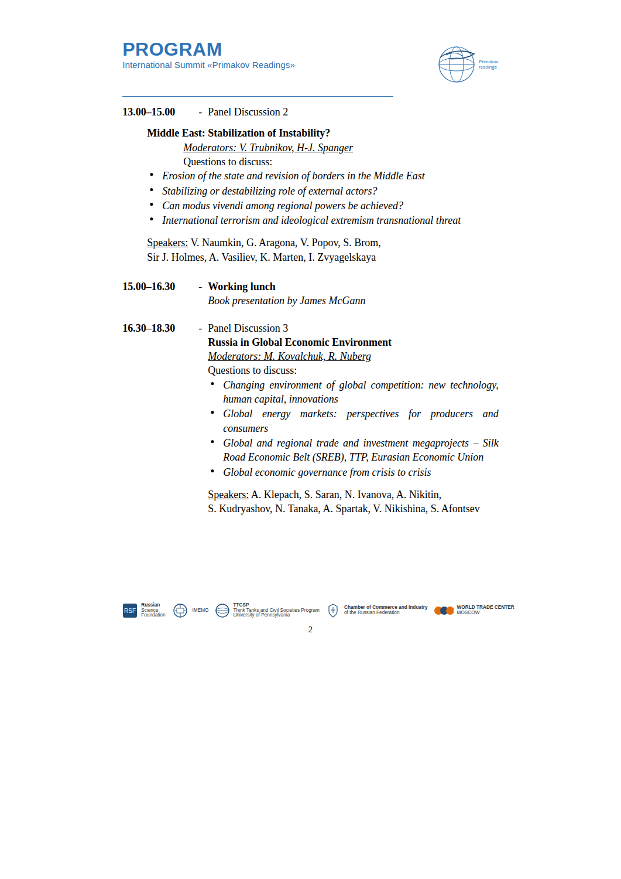PROGRAM
International Summit «Primakov Readings»
Primakov readings
13.00–15.00
-
Panel Discussion 2
Middle East: Stabilization of Instability?
Moderators: V. Trubnikov, H-J. Spanger
Questions to discuss:
Erosion of the state and revision of borders in the Middle East
Stabilizing or destabilizing role of external actors?
Can modus vivendi among regional powers be achieved?
International terrorism and ideological extremism transnational threat
Speakers: V. Naumkin, G. Aragona, V. Popov, S. Brom,
Sir J. Holmes, A. Vasiliev, K. Marten, I. Zvyagelskaya
15.00–16.30
-
Working lunch
Book presentation by James McGann
16.30–18.30
-
Panel Discussion 3
Russia in Global Economic Environment
Moderators: M. Kovalchuk, R. Nuberg
Questions to discuss:
Changing environment of global competition: new technology, human capital, innovations
Global energy markets: perspectives for producers and consumers
Global and regional trade and investment megaprojects – Silk Road Economic Belt (SREB), TTP, Eurasian Economic Union
Global economic governance from crisis to crisis
Speakers: A. Klepach, S. Saran, N. Ivanova, A. Nikitin,
S. Kudryashov, N. Tanaka, A. Spartak, V. Nikishina, S. Afontsev
RSF Russian
Science
Foundation
IMEMO
TTCSP
Think Tanks and Civil Societies Program
University of Pennsylvania
Chamber of Commerce and Industry
of the Russian Federation
WORLD TRADE CENTER
MOSCOW
2